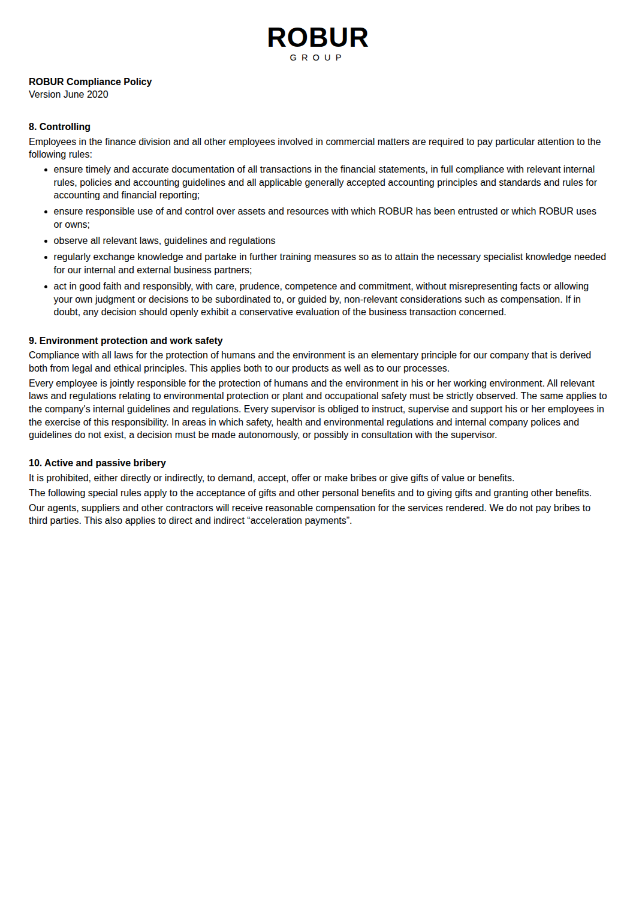ROBUR
GROUP
ROBUR Compliance Policy
Version June 2020
8. Controlling
Employees in the finance division and all other employees involved in commercial matters are required to pay particular attention to the following rules:
ensure timely and accurate documentation of all transactions in the financial statements, in full compliance with relevant internal rules, policies and accounting guidelines and all applicable generally accepted accounting principles and standards and rules for accounting and financial reporting;
ensure responsible use of and control over assets and resources with which ROBUR has been entrusted or which ROBUR uses or owns;
observe all relevant laws, guidelines and regulations
regularly exchange knowledge and partake in further training measures so as to attain the necessary specialist knowledge needed for our internal and external business partners;
act in good faith and responsibly, with care, prudence, competence and commitment, without misrepresenting facts or allowing your own judgment or decisions to be subordinated to, or guided by, non-relevant considerations such as compensation. If in doubt, any decision should openly exhibit a conservative evaluation of the business transaction concerned.
9. Environment protection and work safety
Compliance with all laws for the protection of humans and the environment is an elementary principle for our company that is derived both from legal and ethical principles. This applies both to our products as well as to our processes.
Every employee is jointly responsible for the protection of humans and the environment in his or her working environment. All relevant laws and regulations relating to environmental protection or plant and occupational safety must be strictly observed. The same applies to the company's internal guidelines and regulations. Every supervisor is obliged to instruct, supervise and support his or her employees in the exercise of this responsibility. In areas in which safety, health and environmental regulations and internal company polices and guidelines do not exist, a decision must be made autonomously, or possibly in consultation with the supervisor.
10. Active and passive bribery
It is prohibited, either directly or indirectly, to demand, accept, offer or make bribes or give gifts of value or benefits.
The following special rules apply to the acceptance of gifts and other personal benefits and to giving gifts and granting other benefits.
Our agents, suppliers and other contractors will receive reasonable compensation for the services rendered. We do not pay bribes to third parties. This also applies to direct and indirect “acceleration payments”.